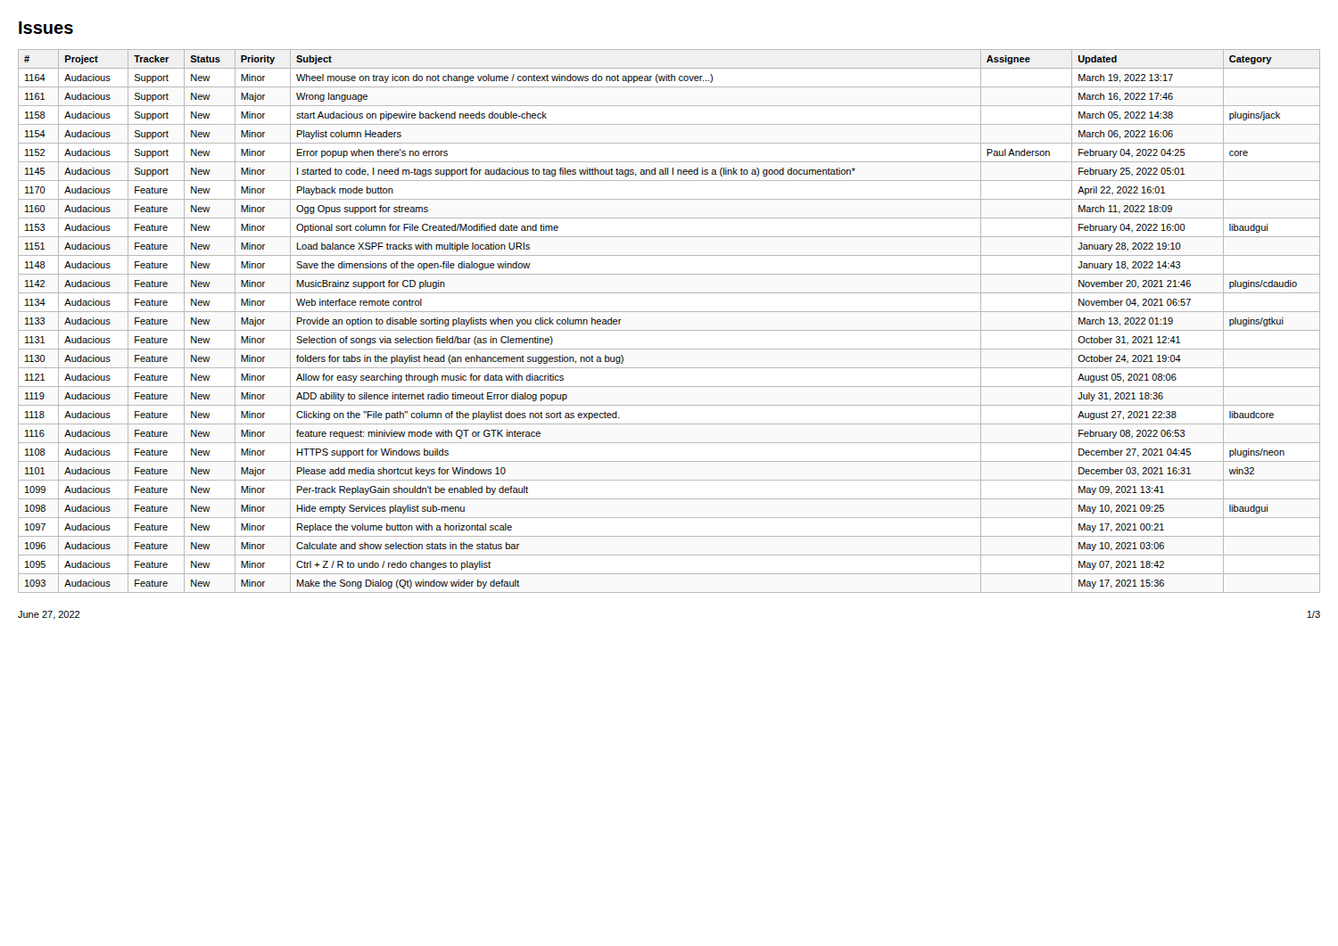Issues
| # | Project | Tracker | Status | Priority | Subject | Assignee | Updated | Category |
| --- | --- | --- | --- | --- | --- | --- | --- | --- |
| 1164 | Audacious | Support | New | Minor | Wheel mouse on tray icon do not change volume / context windows do not appear (with cover...) | | March 19, 2022 13:17 | |
| 1161 | Audacious | Support | New | Major | Wrong language | | March 16, 2022 17:46 | |
| 1158 | Audacious | Support | New | Minor | start Audacious on pipewire backend needs double-check | | March 05, 2022 14:38 | plugins/jack |
| 1154 | Audacious | Support | New | Minor | Playlist column Headers | | March 06, 2022 16:06 | |
| 1152 | Audacious | Support | New | Minor | Error popup when there's no errors | Paul Anderson | February 04, 2022 04:25 | core |
| 1145 | Audacious | Support | New | Minor | I started to code, I need m-tags support for audacious to tag files witthout tags, and all I need is a (link to a) good documentation* | | February 25, 2022 05:01 | |
| 1170 | Audacious | Feature | New | Minor | Playback mode button | | April 22, 2022 16:01 | |
| 1160 | Audacious | Feature | New | Minor | Ogg Opus support for streams | | March 11, 2022 18:09 | |
| 1153 | Audacious | Feature | New | Minor | Optional sort column for File Created/Modified date and time | | February 04, 2022 16:00 | libaudgui |
| 1151 | Audacious | Feature | New | Minor | Load balance XSPF tracks with multiple location URIs | | January 28, 2022 19:10 | |
| 1148 | Audacious | Feature | New | Minor | Save the dimensions of the open-file dialogue window | | January 18, 2022 14:43 | |
| 1142 | Audacious | Feature | New | Minor | MusicBrainz support for CD plugin | | November 20, 2021 21:46 | plugins/cdaudio |
| 1134 | Audacious | Feature | New | Minor | Web interface remote control | | November 04, 2021 06:57 | |
| 1133 | Audacious | Feature | New | Major | Provide an option to disable sorting playlists when you click column header | | March 13, 2022 01:19 | plugins/gtkui |
| 1131 | Audacious | Feature | New | Minor | Selection of songs via selection field/bar (as in Clementine) | | October 31, 2021 12:41 | |
| 1130 | Audacious | Feature | New | Minor | folders for tabs in the playlist head (an enhancement suggestion, not a bug) | | October 24, 2021 19:04 | |
| 1121 | Audacious | Feature | New | Minor | Allow for easy searching through music for data with diacritics | | August 05, 2021 08:06 | |
| 1119 | Audacious | Feature | New | Minor | ADD ability to silence internet radio timeout Error dialog popup | | July 31, 2021 18:36 | |
| 1118 | Audacious | Feature | New | Minor | Clicking on the "File path" column of the playlist does not sort as expected. | | August 27, 2021 22:38 | libaudcore |
| 1116 | Audacious | Feature | New | Minor | feature request: miniview mode with QT or GTK interace | | February 08, 2022 06:53 | |
| 1108 | Audacious | Feature | New | Minor | HTTPS support for Windows builds | | December 27, 2021 04:45 | plugins/neon |
| 1101 | Audacious | Feature | New | Major | Please add media shortcut keys for Windows 10 | | December 03, 2021 16:31 | win32 |
| 1099 | Audacious | Feature | New | Minor | Per-track ReplayGain shouldn't be enabled by default | | May 09, 2021 13:41 | |
| 1098 | Audacious | Feature | New | Minor | Hide empty Services playlist sub-menu | | May 10, 2021 09:25 | libaudgui |
| 1097 | Audacious | Feature | New | Minor | Replace the volume button with a horizontal scale | | May 17, 2021 00:21 | |
| 1096 | Audacious | Feature | New | Minor | Calculate and show selection stats in the status bar | | May 10, 2021 03:06 | |
| 1095 | Audacious | Feature | New | Minor | Ctrl + Z / R to undo / redo changes to playlist | | May 07, 2021 18:42 | |
| 1093 | Audacious | Feature | New | Minor | Make the Song Dialog (Qt) window wider by default | | May 17, 2021 15:36 | |
June 27, 2022 1/3